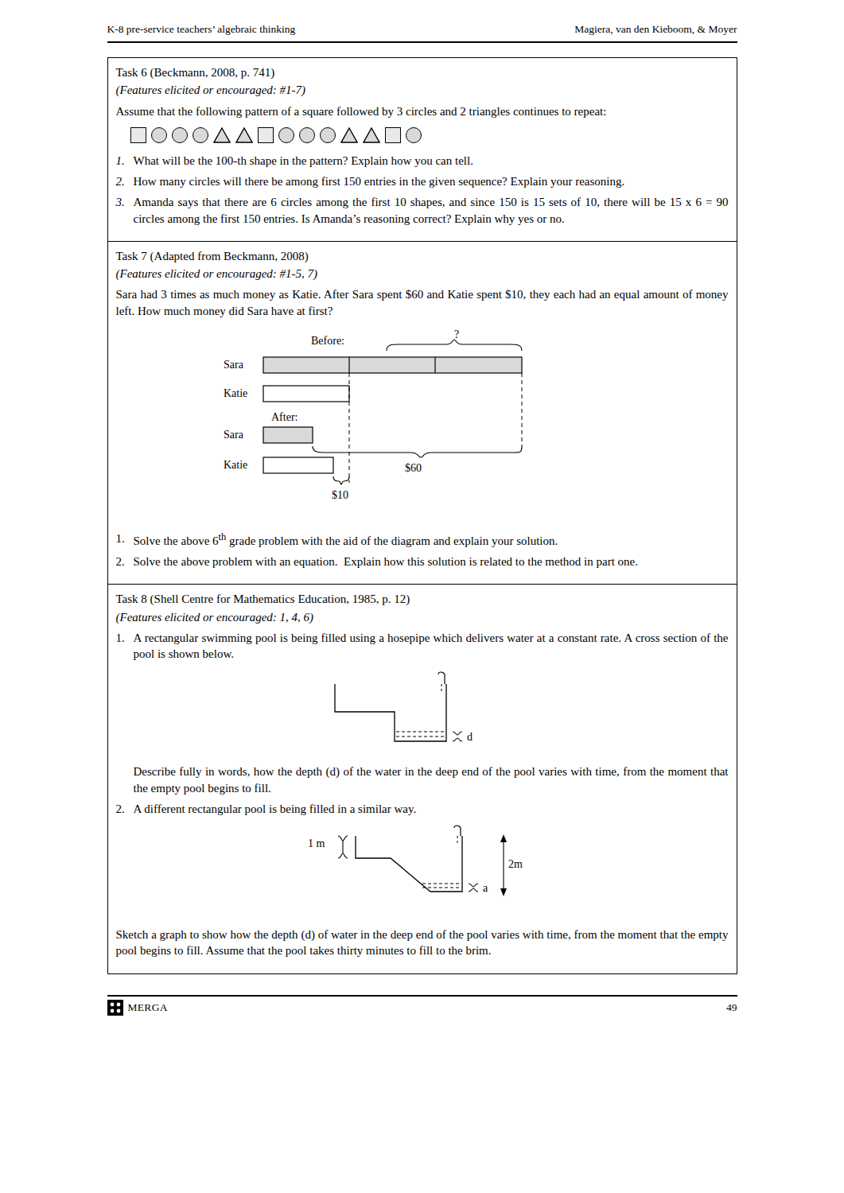K-8 pre-service teachers’ algebraic thinking
Magiera, van den Kieboom, & Moyer
Task 6 (Beckmann, 2008, p. 741)
(Features elicited or encouraged: #1-7)
Assume that the following pattern of a square followed by 3 circles and 2 triangles continues to repeat:
1. What will be the 100-th shape in the pattern? Explain how you can tell.
2. How many circles will there be among first 150 entries in the given sequence? Explain your reasoning.
3. Amanda says that there are 6 circles among the first 10 shapes, and since 150 is 15 sets of 10, there will be 15 x 6 = 90 circles among the first 150 entries. Is Amanda’s reasoning correct? Explain why yes or no.
Task 7 (Adapted from Beckmann, 2008)
(Features elicited or encouraged: #1-5, 7)
Sara had 3 times as much money as Katie. After Sara spent $60 and Katie spent $10, they each had an equal amount of money left. How much money did Sara have at first?
Before: ? Sara Katie After: Sara Katie $60 $10
1. Solve the above 6th grade problem with the aid of the diagram and explain your solution.
2. Solve the above problem with an equation. Explain how this solution is related to the method in part one.
Task 8 (Shell Centre for Mathematics Education, 1985, p. 12)
(Features elicited or encouraged: 1, 4, 6)
1. A rectangular swimming pool is being filled using a hosepipe which delivers water at a constant rate. A cross section of the pool is shown below.
d
Describe fully in words, how the depth (d) of the water in the deep end of the pool varies with time, from the moment that the empty pool begins to fill.
2. A different rectangular pool is being filled in a similar way.
1 m a 2m
Sketch a graph to show how the depth (d) of water in the deep end of the pool varies with time, from the moment that the empty pool begins to fill. Assume that the pool takes thirty minutes to fill to the brim.
MERGA
49